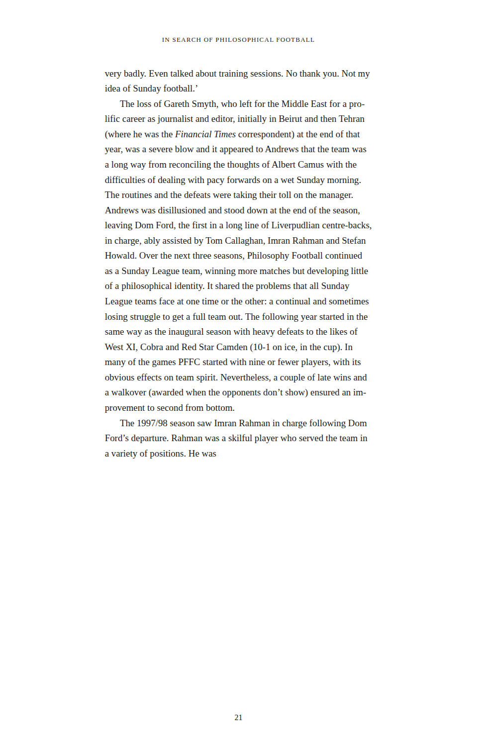In Search of Philosophical Football
very badly. Even talked about training sessions. No thank you. Not my idea of Sunday football.’
The loss of Gareth Smyth, who left for the Middle East for a prolific career as journalist and editor, initially in Beirut and then Tehran (where he was the Financial Times correspondent) at the end of that year, was a severe blow and it appeared to Andrews that the team was a long way from reconciling the thoughts of Albert Camus with the difficulties of dealing with pacy forwards on a wet Sunday morning. The routines and the defeats were taking their toll on the manager. Andrews was disillusioned and stood down at the end of the season, leaving Dom Ford, the first in a long line of Liverpudlian centre-backs, in charge, ably assisted by Tom Callaghan, Imran Rahman and Stefan Howald. Over the next three seasons, Philosophy Football continued as a Sunday League team, winning more matches but developing little of a philosophical identity. It shared the problems that all Sunday League teams face at one time or the other: a continual and sometimes losing struggle to get a full team out. The following year started in the same way as the inaugural season with heavy defeats to the likes of West XI, Cobra and Red Star Camden (10-1 on ice, in the cup). In many of the games PFFC started with nine or fewer players, with its obvious effects on team spirit. Nevertheless, a couple of late wins and a walkover (awarded when the opponents don’t show) ensured an improvement to second from bottom.
The 1997/98 season saw Imran Rahman in charge following Dom Ford’s departure. Rahman was a skilful player who served the team in a variety of positions. He was
21